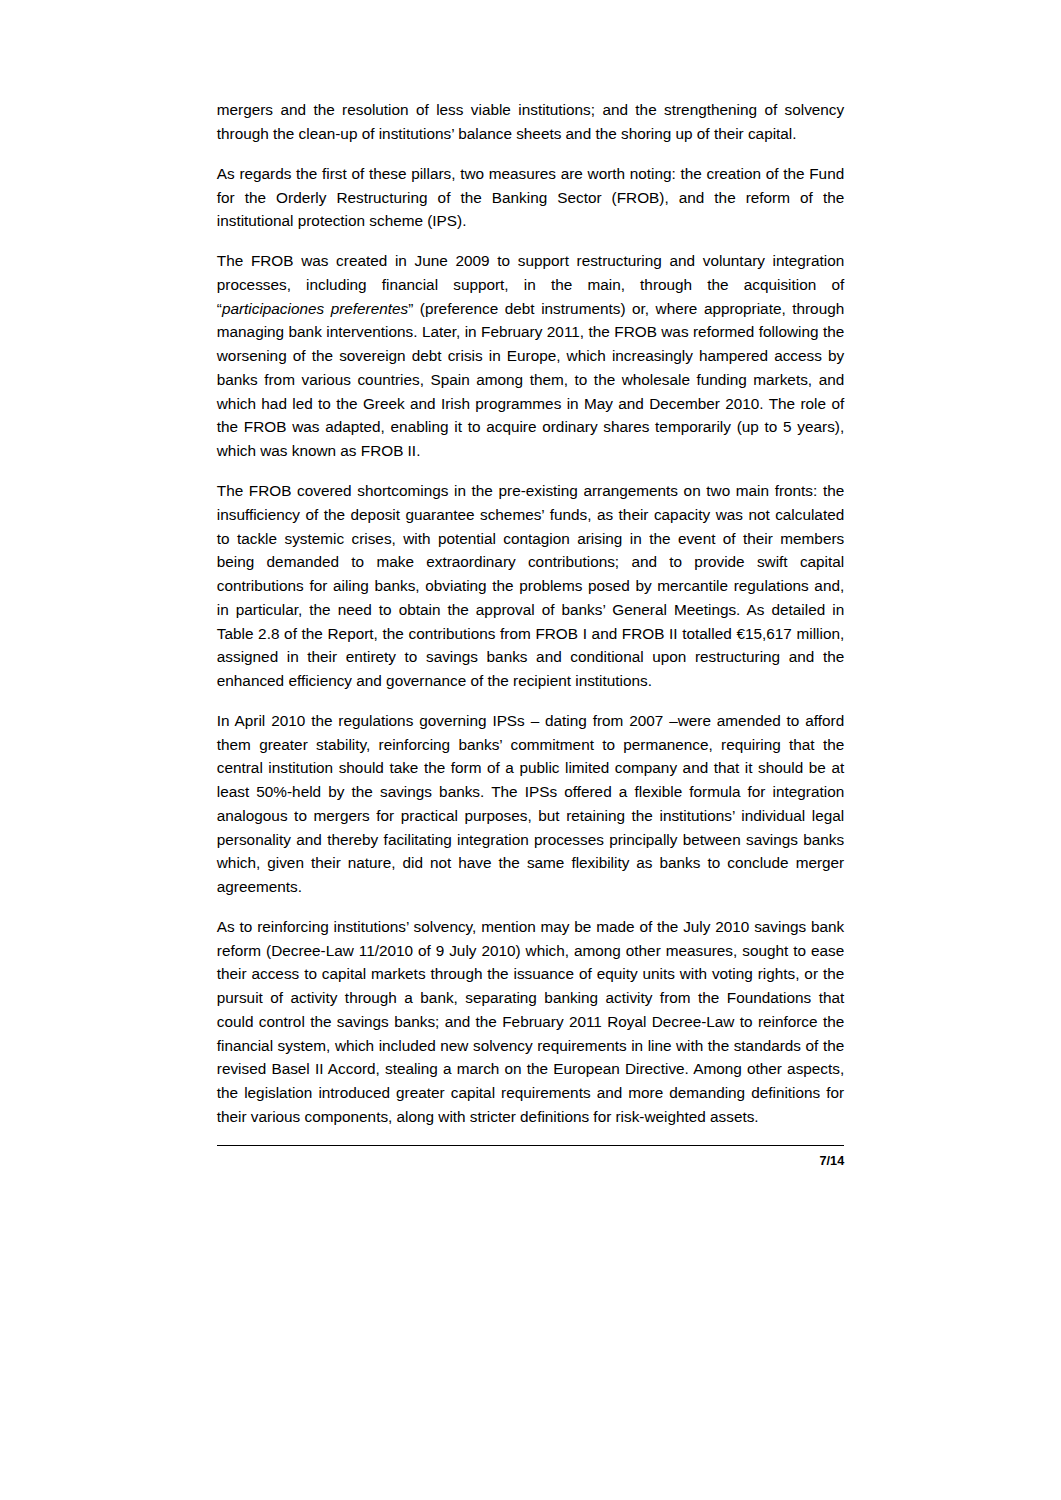mergers and the resolution of less viable institutions; and the strengthening of solvency through the clean-up of institutions’ balance sheets and the shoring up of their capital.
As regards the first of these pillars, two measures are worth noting: the creation of the Fund for the Orderly Restructuring of the Banking Sector (FROB), and the reform of the institutional protection scheme (IPS).
The FROB was created in June 2009 to support restructuring and voluntary integration processes, including financial support, in the main, through the acquisition of “participaciones preferentes” (preference debt instruments) or, where appropriate, through managing bank interventions. Later, in February 2011, the FROB was reformed following the worsening of the sovereign debt crisis in Europe, which increasingly hampered access by banks from various countries, Spain among them, to the wholesale funding markets, and which had led to the Greek and Irish programmes in May and December 2010. The role of the FROB was adapted, enabling it to acquire ordinary shares temporarily (up to 5 years), which was known as FROB II.
The FROB covered shortcomings in the pre-existing arrangements on two main fronts: the insufficiency of the deposit guarantee schemes’ funds, as their capacity was not calculated to tackle systemic crises, with potential contagion arising in the event of their members being demanded to make extraordinary contributions; and to provide swift capital contributions for ailing banks, obviating the problems posed by mercantile regulations and, in particular, the need to obtain the approval of banks’ General Meetings. As detailed in Table 2.8 of the Report, the contributions from FROB I and FROB II totalled €15,617 million, assigned in their entirety to savings banks and conditional upon restructuring and the enhanced efficiency and governance of the recipient institutions.
In April 2010 the regulations governing IPSs – dating from 2007 –were amended to afford them greater stability, reinforcing banks’ commitment to permanence, requiring that the central institution should take the form of a public limited company and that it should be at least 50%-held by the savings banks. The IPSs offered a flexible formula for integration analogous to mergers for practical purposes, but retaining the institutions’ individual legal personality and thereby facilitating integration processes principally between savings banks which, given their nature, did not have the same flexibility as banks to conclude merger agreements.
As to reinforcing institutions’ solvency, mention may be made of the July 2010 savings bank reform (Decree-Law 11/2010 of 9 July 2010) which, among other measures, sought to ease their access to capital markets through the issuance of equity units with voting rights, or the pursuit of activity through a bank, separating banking activity from the Foundations that could control the savings banks; and the February 2011 Royal Decree-Law to reinforce the financial system, which included new solvency requirements in line with the standards of the revised Basel II Accord, stealing a march on the European Directive. Among other aspects, the legislation introduced greater capital requirements and more demanding definitions for their various components, along with stricter definitions for risk-weighted assets.
7/14